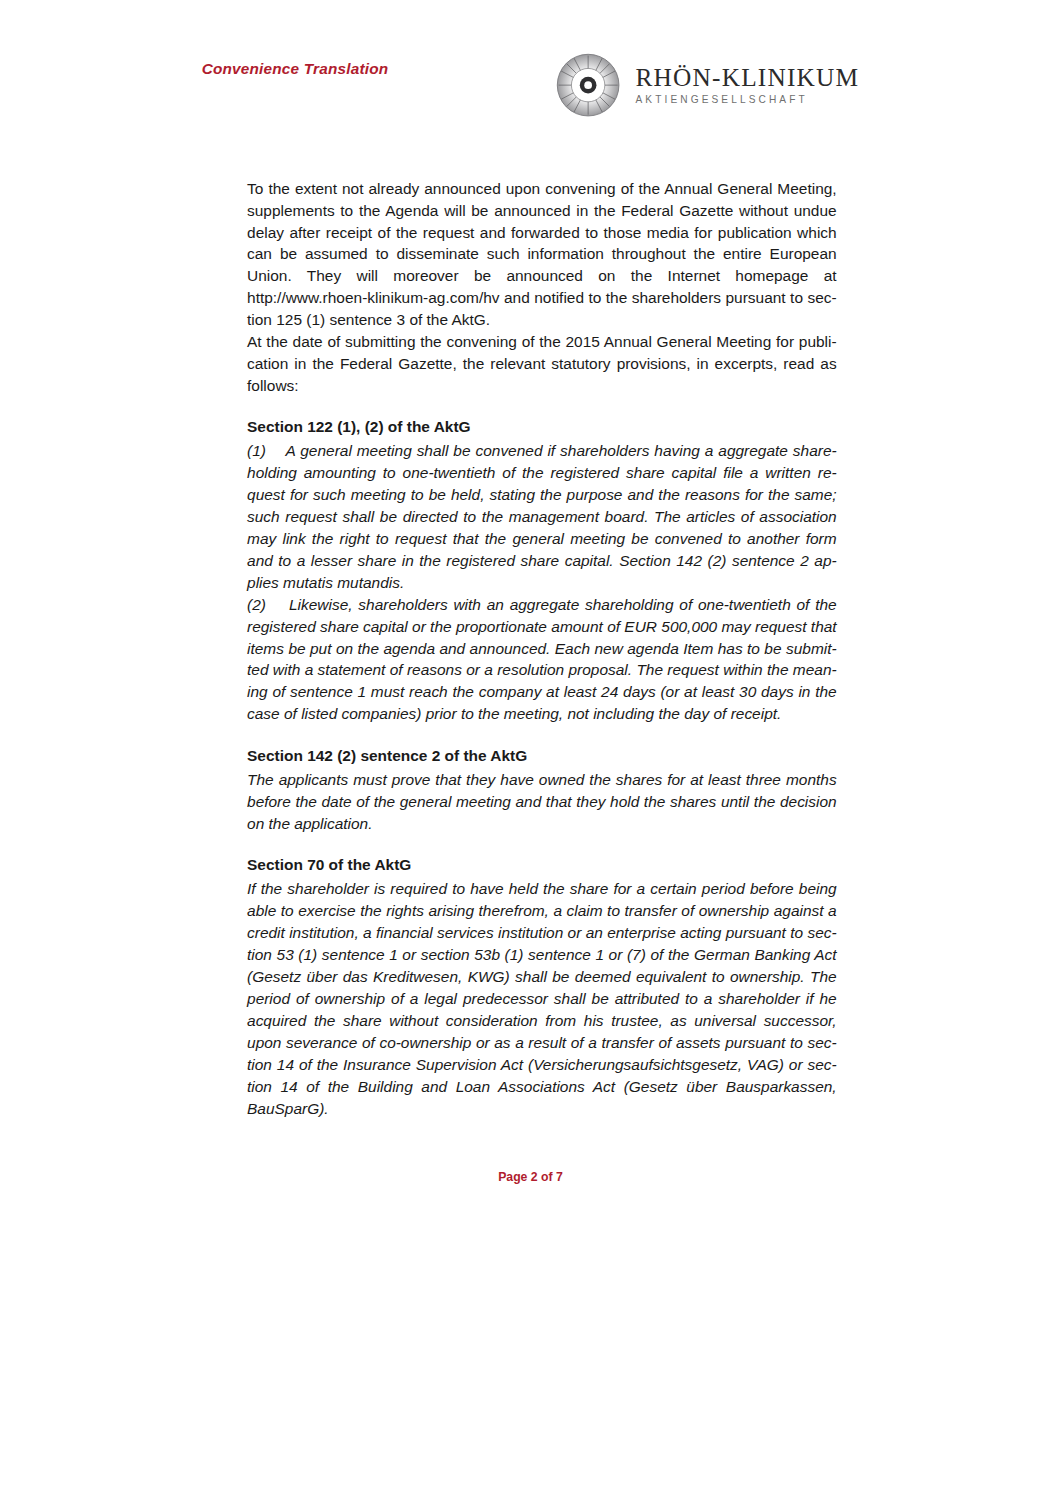Convenience Translation
RHÖN-KLINIKUM
AKTIENGESELLSCHAFT
To the extent not already announced upon convening of the Annual General Meeting, supplements to the Agenda will be announced in the Federal Gazette without undue delay after receipt of the request and forwarded to those media for publication which can be assumed to disseminate such information throughout the entire European Union. They will moreover be announced on the Internet homepage at http://www.rhoen-klinikum-ag.com/hv and notified to the shareholders pursuant to section 125 (1) sentence 3 of the AktG.
At the date of submitting the convening of the 2015 Annual General Meeting for publication in the Federal Gazette, the relevant statutory provisions, in excerpts, read as follows:
Section 122 (1), (2) of the AktG
(1) A general meeting shall be convened if shareholders having a aggregate shareholding amounting to one-twentieth of the registered share capital file a written request for such meeting to be held, stating the purpose and the reasons for the same; such request shall be directed to the management board. The articles of association may link the right to request that the general meeting be convened to another form and to a lesser share in the registered share capital. Section 142 (2) sentence 2 applies mutatis mutandis.
(2) Likewise, shareholders with an aggregate shareholding of one-twentieth of the registered share capital or the proportionate amount of EUR 500,000 may request that items be put on the agenda and announced. Each new agenda Item has to be submitted with a statement of reasons or a resolution proposal. The request within the meaning of sentence 1 must reach the company at least 24 days (or at least 30 days in the case of listed companies) prior to the meeting, not including the day of receipt.
Section 142 (2) sentence 2 of the AktG
The applicants must prove that they have owned the shares for at least three months before the date of the general meeting and that they hold the shares until the decision on the application.
Section 70 of the AktG
If the shareholder is required to have held the share for a certain period before being able to exercise the rights arising therefrom, a claim to transfer of ownership against a credit institution, a financial services institution or an enterprise acting pursuant to section 53 (1) sentence 1 or section 53b (1) sentence 1 or (7) of the German Banking Act (Gesetz über das Kreditwesen, KWG) shall be deemed equivalent to ownership. The period of ownership of a legal predecessor shall be attributed to a shareholder if he acquired the share without consideration from his trustee, as universal successor, upon severance of co-ownership or as a result of a transfer of assets pursuant to section 14 of the Insurance Supervision Act (Versicherungsaufsichtsgesetz, VAG) or section 14 of the Building and Loan Associations Act (Gesetz über Bausparkassen, BauSparG).
Page 2 of 7